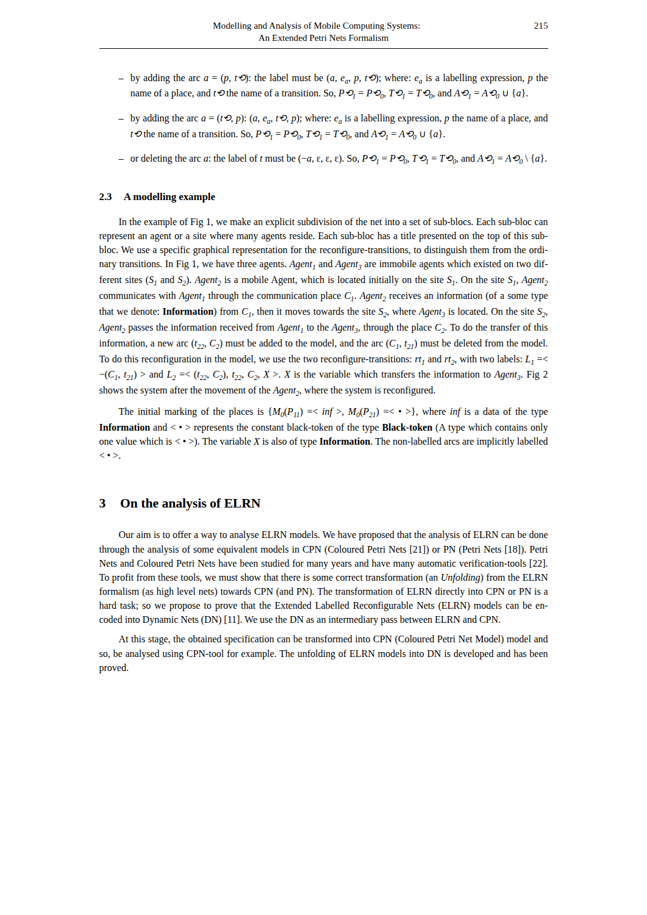215 Modelling and Analysis of Mobile Computing Systems:
An Extended Petri Nets Formalism
by adding the arc a = (p, t⟲): the label must be (a, ea, p, t⟲); where: ea is a labelling expression, p the name of a place, and t⟲ the name of a transition. So, P⟲1 = P⟲0, T⟲1 = T⟲0, and A⟲1 = A⟲0 ∪ {a}.
by adding the arc a = (t⟲, p): (a, ea, t⟲, p); where: ea is a labelling expression, p the name of a place, and t⟲ the name of a transition. So, P⟲1 = P⟲0, T⟲1 = T⟲0, and A⟲1 = A⟲0 ∪ {a}.
or deleting the arc a: the label of t must be (−a, ε, ε, ε). So, P⟲1 = P⟲0, T⟲1 = T⟲0, and A⟲1 = A⟲0 \ {a}.
2.3 A modelling example
In the example of Fig 1, we make an explicit subdivision of the net into a set of sub-blocs. Each sub-bloc can represent an agent or a site where many agents reside. Each sub-bloc has a title presented on the top of this sub-bloc. We use a specific graphical representation for the reconfigure-transitions, to distinguish them from the ordinary transitions. In Fig 1, we have three agents. Agent1 and Agent3 are immobile agents which existed on two different sites (S1 and S2). Agent2 is a mobile Agent, which is located initially on the site S1. On the site S1, Agent2 communicates with Agent1 through the communication place C1. Agent2 receives an information (of a some type that we denote: Information) from C1, then it moves towards the site S2, where Agent3 is located. On the site S2, Agent2 passes the information received from Agent1 to the Agent3, through the place C2. To do the transfer of this information, a new arc (t22, C2) must be added to the model, and the arc (C1, t21) must be deleted from the model. To do this reconfiguration in the model, we use the two reconfigure-transitions: rt1 and rt2, with two labels: L1 =< −(C1, t21) > and L2 =< (t22, C2), t22, C2, X >. X is the variable which transfers the information to Agent3. Fig 2 shows the system after the movement of the Agent2, where the system is reconfigured.
The initial marking of the places is {M0(P11) =< inf >, M0(P21) =< • >}, where inf is a data of the type Information and < • > represents the constant black-token of the type Black-token (A type which contains only one value which is < • >). The variable X is also of type Information. The non-labelled arcs are implicitly labelled < • >.
3 On the analysis of ELRN
Our aim is to offer a way to analyse ELRN models. We have proposed that the analysis of ELRN can be done through the analysis of some equivalent models in CPN (Coloured Petri Nets [21]) or PN (Petri Nets [18]). Petri Nets and Coloured Petri Nets have been studied for many years and have many automatic verification-tools [22]. To profit from these tools, we must show that there is some correct transformation (an Unfolding) from the ELRN formalism (as high level nets) towards CPN (and PN). The transformation of ELRN directly into CPN or PN is a hard task; so we propose to prove that the Extended Labelled Reconfigurable Nets (ELRN) models can be encoded into Dynamic Nets (DN) [11]. We use the DN as an intermediary pass between ELRN and CPN.
At this stage, the obtained specification can be transformed into CPN (Coloured Petri Net Model) model and so, be analysed using CPN-tool for example. The unfolding of ELRN models into DN is developed and has been proved.